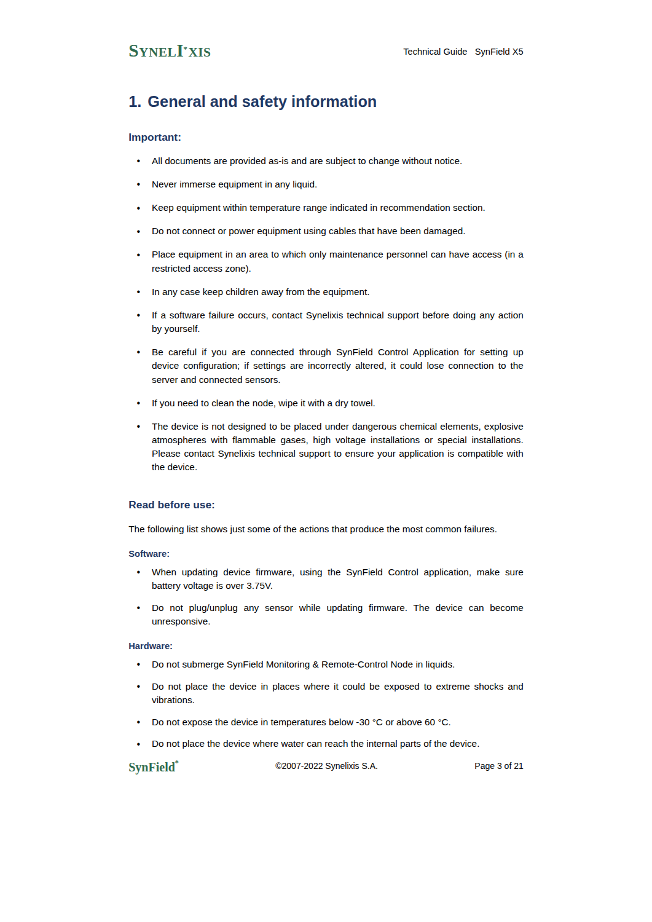SYNEL I*XIS
Technical Guide SynField X5
1. General and safety information
Important:
All documents are provided as-is and are subject to change without notice.
Never immerse equipment in any liquid.
Keep equipment within temperature range indicated in recommendation section.
Do not connect or power equipment using cables that have been damaged.
Place equipment in an area to which only maintenance personnel can have access (in a restricted access zone).
In any case keep children away from the equipment.
If a software failure occurs, contact Synelixis technical support before doing any action by yourself.
Be careful if you are connected through SynField Control Application for setting up device configuration; if settings are incorrectly altered, it could lose connection to the server and connected sensors.
If you need to clean the node, wipe it with a dry towel.
The device is not designed to be placed under dangerous chemical elements, explosive atmospheres with flammable gases, high voltage installations or special installations. Please contact Synelixis technical support to ensure your application is compatible with the device.
Read before use:
The following list shows just some of the actions that produce the most common failures.
Software:
When updating device firmware, using the SynField Control application, make sure battery voltage is over 3.75V.
Do not plug/unplug any sensor while updating firmware. The device can become unresponsive.
Hardware:
Do not submerge SynField Monitoring & Remote-Control Node in liquids.
Do not place the device in places where it could be exposed to extreme shocks and vibrations.
Do not expose the device in temperatures below -30 °C or above 60 °C.
Do not place the device where water can reach the internal parts of the device.
SynField*
©2007-2022 Synelixis S.A.
Page 3 of 21